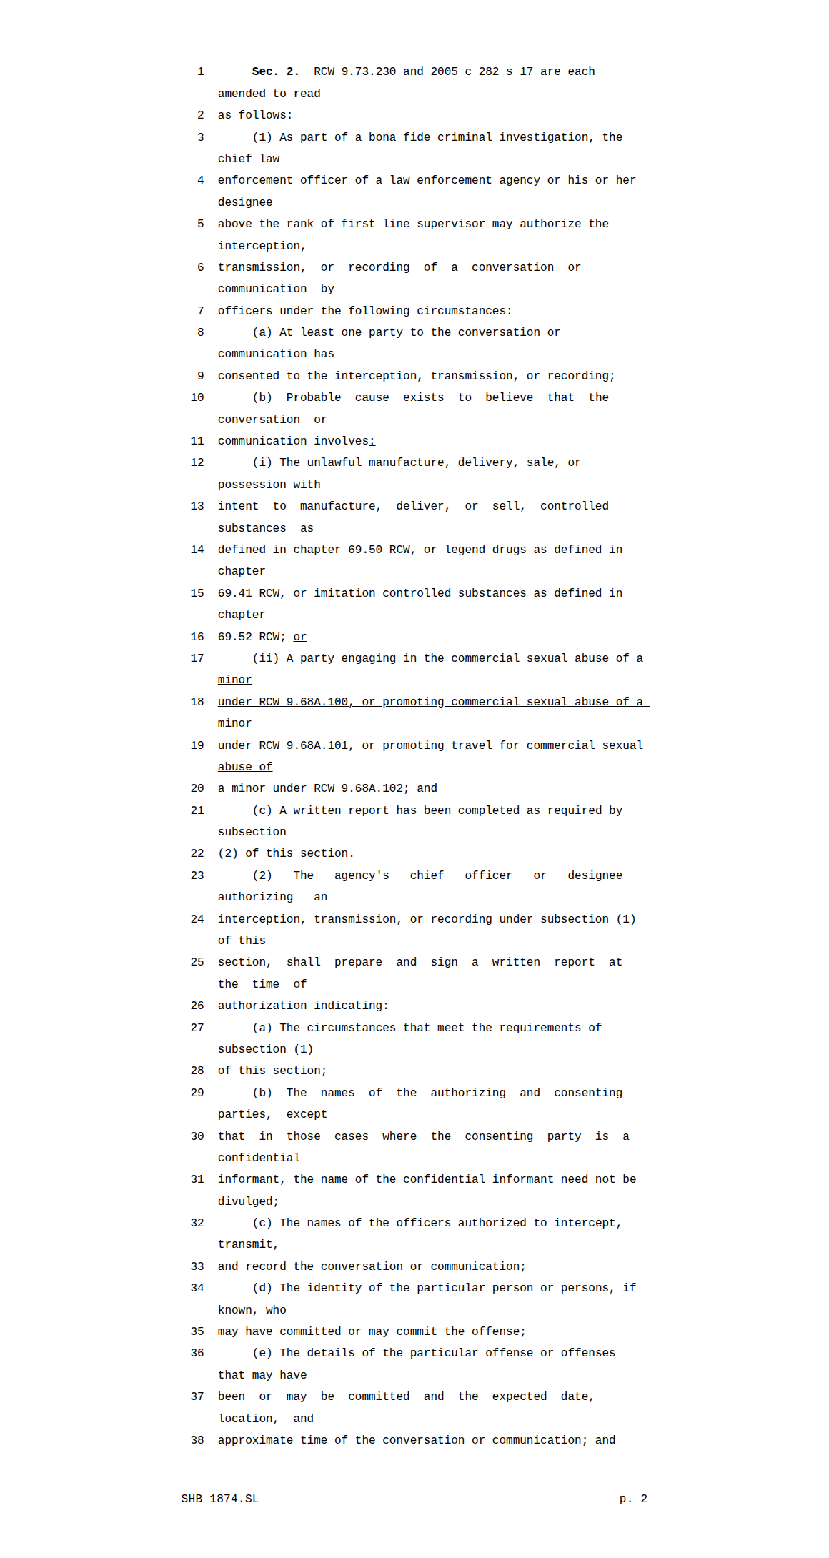Sec. 2. RCW 9.73.230 and 2005 c 282 s 17 are each amended to read
as follows:
(1) As part of a bona fide criminal investigation, the chief law
enforcement officer of a law enforcement agency or his or her designee
above the rank of first line supervisor may authorize the interception,
transmission, or recording of a conversation or communication by
officers under the following circumstances:
(a) At least one party to the conversation or communication has
consented to the interception, transmission, or recording;
(b) Probable cause exists to believe that the conversation or
communication involves:
(i) The unlawful manufacture, delivery, sale, or possession with
intent to manufacture, deliver, or sell, controlled substances as
defined in chapter 69.50 RCW, or legend drugs as defined in chapter
69.41 RCW, or imitation controlled substances as defined in chapter
69.52 RCW; or
(ii) A party engaging in the commercial sexual abuse of a minor
under RCW 9.68A.100, or promoting commercial sexual abuse of a minor
under RCW 9.68A.101, or promoting travel for commercial sexual abuse of
a minor under RCW 9.68A.102; and
(c) A written report has been completed as required by subsection
(2) of this section.
(2) The agency's chief officer or designee authorizing an
interception, transmission, or recording under subsection (1) of this
section, shall prepare and sign a written report at the time of
authorization indicating:
(a) The circumstances that meet the requirements of subsection (1)
of this section;
(b) The names of the authorizing and consenting parties, except
that in those cases where the consenting party is a confidential
informant, the name of the confidential informant need not be divulged;
(c) The names of the officers authorized to intercept, transmit,
and record the conversation or communication;
(d) The identity of the particular person or persons, if known, who
may have committed or may commit the offense;
(e) The details of the particular offense or offenses that may have
been or may be committed and the expected date, location, and
approximate time of the conversation or communication; and
SHB 1874.SL p. 2